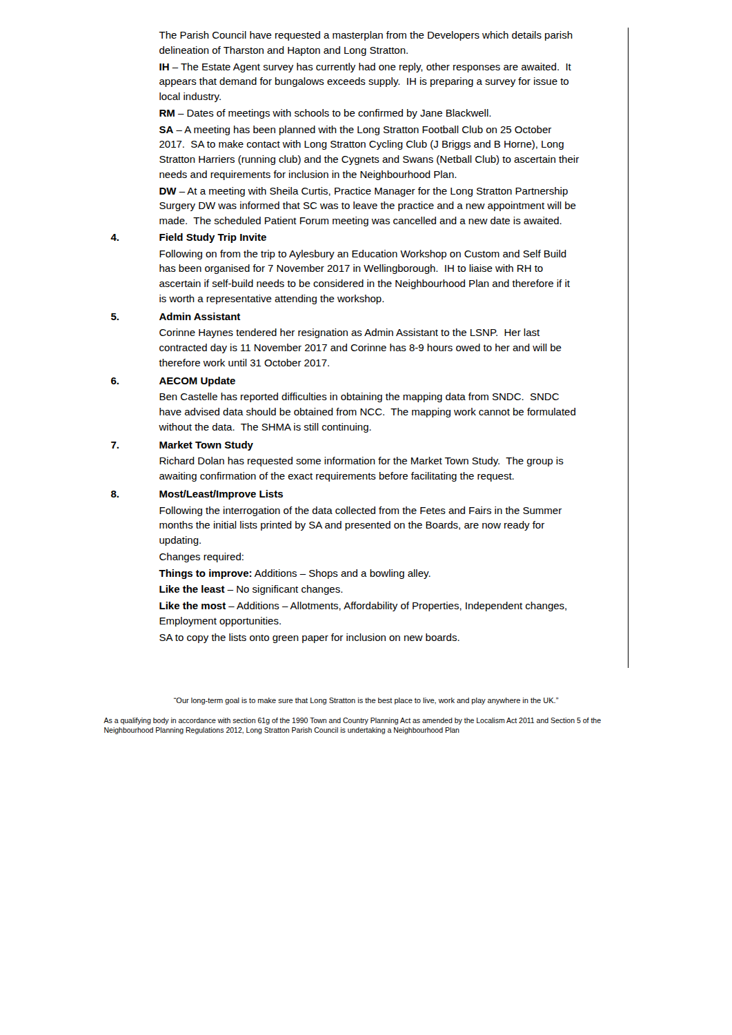The Parish Council have requested a masterplan from the Developers which details parish delineation of Tharston and Hapton and Long Stratton.
IH – The Estate Agent survey has currently had one reply, other responses are awaited. It appears that demand for bungalows exceeds supply. IH is preparing a survey for issue to local industry.
RM – Dates of meetings with schools to be confirmed by Jane Blackwell.
SA – A meeting has been planned with the Long Stratton Football Club on 25 October 2017. SA to make contact with Long Stratton Cycling Club (J Briggs and B Horne), Long Stratton Harriers (running club) and the Cygnets and Swans (Netball Club) to ascertain their needs and requirements for inclusion in the Neighbourhood Plan.
DW – At a meeting with Sheila Curtis, Practice Manager for the Long Stratton Partnership Surgery DW was informed that SC was to leave the practice and a new appointment will be made. The scheduled Patient Forum meeting was cancelled and a new date is awaited.
4.
Field Study Trip Invite
Following on from the trip to Aylesbury an Education Workshop on Custom and Self Build has been organised for 7 November 2017 in Wellingborough. IH to liaise with RH to ascertain if self-build needs to be considered in the Neighbourhood Plan and therefore if it is worth a representative attending the workshop.
5.
Admin Assistant
Corinne Haynes tendered her resignation as Admin Assistant to the LSNP. Her last contracted day is 11 November 2017 and Corinne has 8-9 hours owed to her and will be therefore work until 31 October 2017.
6.
AECOM Update
Ben Castelle has reported difficulties in obtaining the mapping data from SNDC. SNDC have advised data should be obtained from NCC. The mapping work cannot be formulated without the data. The SHMA is still continuing.
7.
Market Town Study
Richard Dolan has requested some information for the Market Town Study. The group is awaiting confirmation of the exact requirements before facilitating the request.
8.
Most/Least/Improve Lists
Following the interrogation of the data collected from the Fetes and Fairs in the Summer months the initial lists printed by SA and presented on the Boards, are now ready for updating.
Changes required:
Things to improve: Additions – Shops and a bowling alley.
Like the least – No significant changes.
Like the most – Additions – Allotments, Affordability of Properties, Independent changes, Employment opportunities.
SA to copy the lists onto green paper for inclusion on new boards.
“Our long-term goal is to make sure that Long Stratton is the best place to live, work and play anywhere in the UK.”
As a qualifying body in accordance with section 61g of the 1990 Town and Country Planning Act as amended by the Localism Act 2011 and Section 5 of the Neighbourhood Planning Regulations 2012, Long Stratton Parish Council is undertaking a Neighbourhood Plan